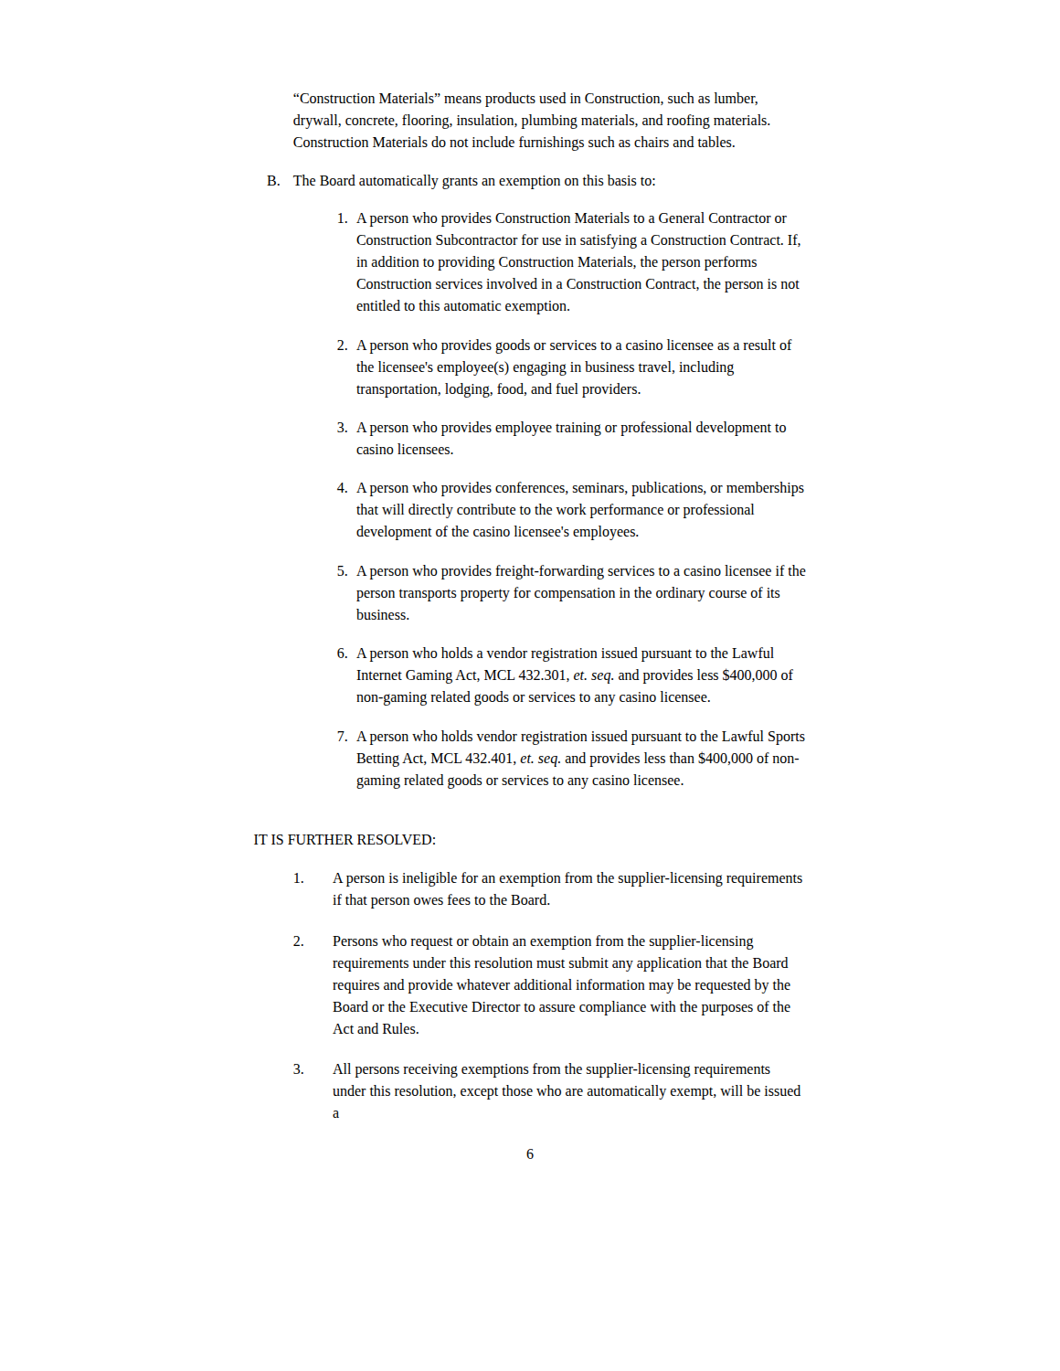“Construction Materials” means products used in Construction, such as lumber, drywall, concrete, flooring, insulation, plumbing materials, and roofing materials. Construction Materials do not include furnishings such as chairs and tables.
B.
The Board automatically grants an exemption on this basis to:
1.
A person who provides Construction Materials to a General Contractor or Construction Subcontractor for use in satisfying a Construction Contract. If, in addition to providing Construction Materials, the person performs Construction services involved in a Construction Contract, the person is not entitled to this automatic exemption.
2.
A person who provides goods or services to a casino licensee as a result of the licensee's employee(s) engaging in business travel, including transportation, lodging, food, and fuel providers.
3.
A person who provides employee training or professional development to casino licensees.
4.
A person who provides conferences, seminars, publications, or memberships that will directly contribute to the work performance or professional development of the casino licensee's employees.
5.
A person who provides freight-forwarding services to a casino licensee if the person transports property for compensation in the ordinary course of its business.
6.
A person who holds a vendor registration issued pursuant to the Lawful Internet Gaming Act, MCL 432.301, et. seq. and provides less $400,000 of non-gaming related goods or services to any casino licensee.
7.
A person who holds vendor registration issued pursuant to the Lawful Sports Betting Act, MCL 432.401, et. seq. and provides less than $400,000 of non-gaming related goods or services to any casino licensee.
IT IS FURTHER RESOLVED:
1.
A person is ineligible for an exemption from the supplier-licensing requirements if that person owes fees to the Board.
2.
Persons who request or obtain an exemption from the supplier-licensing requirements under this resolution must submit any application that the Board requires and provide whatever additional information may be requested by the Board or the Executive Director to assure compliance with the purposes of the Act and Rules.
3.
All persons receiving exemptions from the supplier-licensing requirements under this resolution, except those who are automatically exempt, will be issued a
6